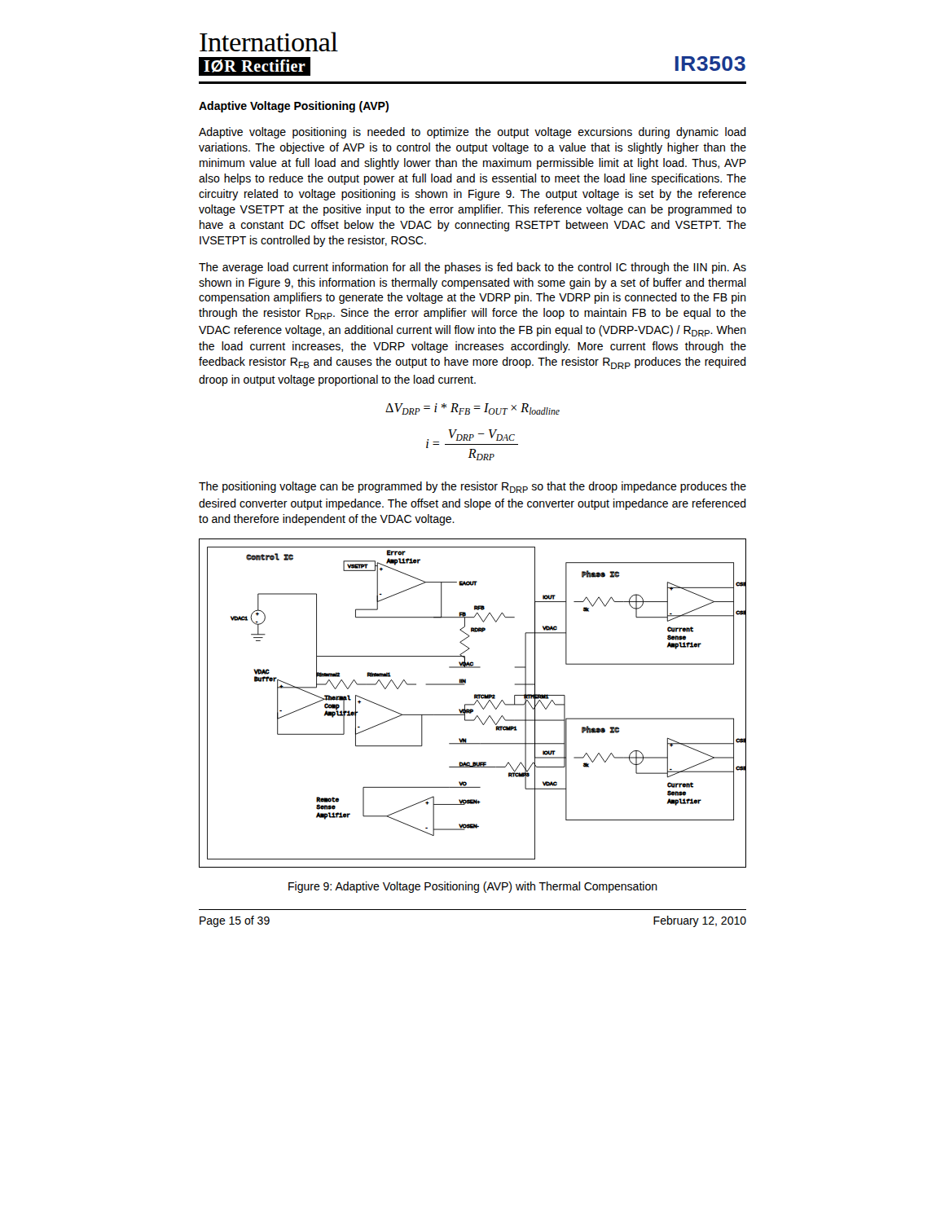International
IØR Rectifier
IR3503
Adaptive Voltage Positioning (AVP)
Adaptive voltage positioning is needed to optimize the output voltage excursions during dynamic load variations. The objective of AVP is to control the output voltage to a value that is slightly higher than the minimum value at full load and slightly lower than the maximum permissible limit at light load. Thus, AVP also helps to reduce the output power at full load and is essential to meet the load line specifications. The circuitry related to voltage positioning is shown in Figure 9. The output voltage is set by the reference voltage VSETPT at the positive input to the error amplifier. This reference voltage can be programmed to have a constant DC offset below the VDAC by connecting RSETPT between VDAC and VSETPT. The IVSETPT is controlled by the resistor, ROSC.
The average load current information for all the phases is fed back to the control IC through the IIN pin. As shown in Figure 9, this information is thermally compensated with some gain by a set of buffer and thermal compensation amplifiers to generate the voltage at the VDRP pin. The VDRP pin is connected to the FB pin through the resistor RDRP. Since the error amplifier will force the loop to maintain FB to be equal to the VDAC reference voltage, an additional current will flow into the FB pin equal to (VDRP-VDAC) / RDRP. When the load current increases, the VDRP voltage increases accordingly. More current flows through the feedback resistor RFB and causes the output to have more droop. The resistor RDRP produces the required droop in output voltage proportional to the load current.
ΔVDRP = i * RFB = IOUT × Rloadline
i = VDRP − VDAC RDRP
The positioning voltage can be programmed by the resistor RDRP so that the droop impedance produces the desired converter output impedance. The offset and slope of the converter output impedance are referenced to and therefore independent of the VDAC voltage.
Control IC Error Amplifier VSETPT + - EAOUT FB + - VDAC1 RFB RDRP VDAC + - VDAC Buffer Rinternal2 Rinternal1 IIN + - Thermal Comp Amplifier VDRP RTCMP2 RTHERM1 RTCMP1 VN DAC_BUFF RTCMP3 VO + - Remote Sense Amplifier VOSEN+ VOSEN- Phase IC IOUT 3k + - Current Sense Amplifier CSIN+ CSIN- VDAC Phase IC IOUT 3k + - Current Sense Amplifier CSIN+ CSIN- VDAC
Figure 9: Adaptive Voltage Positioning (AVP) with Thermal Compensation
Page 15 of 39
February 12, 2010